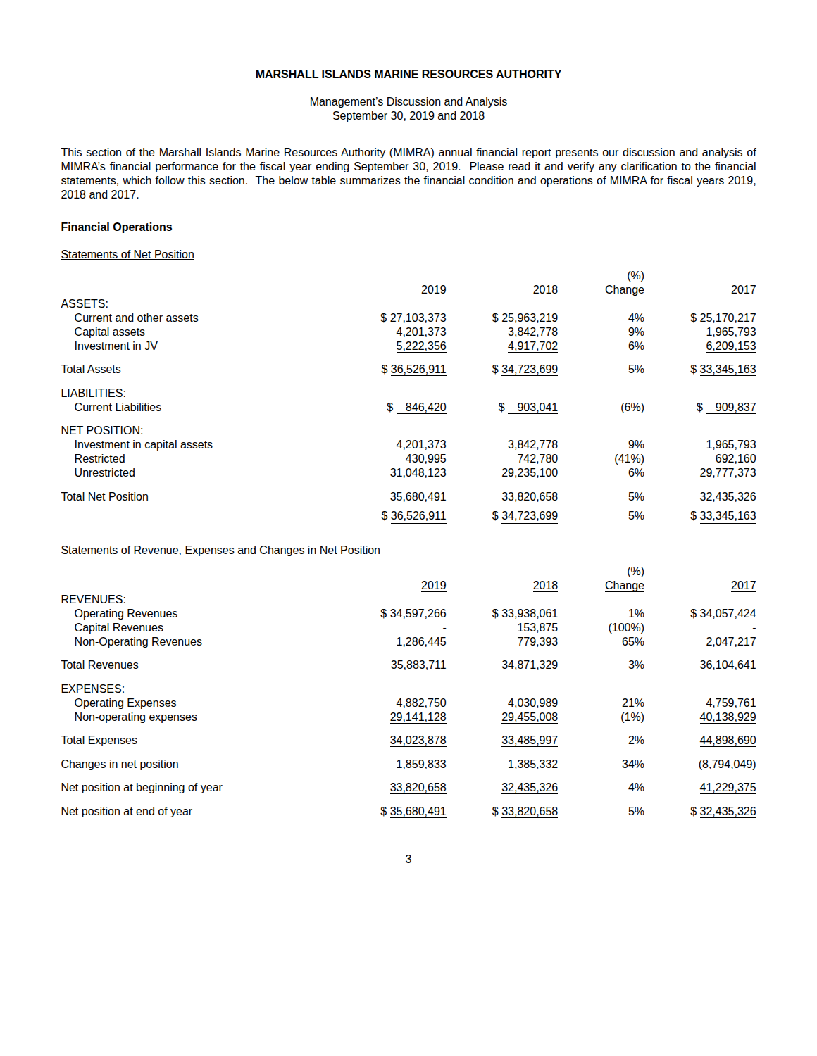MARSHALL ISLANDS MARINE RESOURCES AUTHORITY
Management’s Discussion and Analysis
September 30, 2019 and 2018
This section of the Marshall Islands Marine Resources Authority (MIMRA) annual financial report presents our discussion and analysis of MIMRA’s financial performance for the fiscal year ending September 30, 2019. Please read it and verify any clarification to the financial statements, which follow this section. The below table summarizes the financial condition and operations of MIMRA for fiscal years 2019, 2018 and 2017.
Financial Operations
Statements of Net Position
| | | | (%) | |
| | 2019 | 2018 | Change | 2017 |
| ASSETS: | | | | |
| Current and other assets | $ 27,103,373 | $ 25,963,219 | 4% | $ 25,170,217 |
| Capital assets | 4,201,373 | 3,842,778 | 9% | 1,965,793 |
| Investment in JV | 5,222,356 | 4,917,702 | 6% | 6,209,153 |
| Total Assets | $ 36,526,911 | $ 34,723,699 | 5% | $ 33,345,163 |
| LIABILITIES: | | | | |
| Current Liabilities | $ 846,420 | $ 903,041 | (6%) | $ 909,837 |
| NET POSITION: | | | | |
| Investment in capital assets | 4,201,373 | 3,842,778 | 9% | 1,965,793 |
| Restricted | 430,995 | 742,780 | (41%) | 692,160 |
| Unrestricted | 31,048,123 | 29,235,100 | 6% | 29,777,373 |
| Total Net Position | 35,680,491 | 33,820,658 | 5% | 32,435,326 |
| | $ 36,526,911 | $ 34,723,699 | 5% | $ 33,345,163 |
Statements of Revenue, Expenses and Changes in Net Position
| | | | (%) | |
| | 2019 | 2018 | Change | 2017 |
| REVENUES: | | | | |
| Operating Revenues | $ 34,597,266 | $ 33,938,061 | 1% | $ 34,057,424 |
| Capital Revenues | - | 153,875 | (100%) | - |
| Non-Operating Revenues | 1,286,445 | 779,393 | 65% | 2,047,217 |
| Total Revenues | 35,883,711 | 34,871,329 | 3% | 36,104,641 |
| EXPENSES: | | | | |
| Operating Expenses | 4,882,750 | 4,030,989 | 21% | 4,759,761 |
| Non-operating expenses | 29,141,128 | 29,455,008 | (1%) | 40,138,929 |
| Total Expenses | 34,023,878 | 33,485,997 | 2% | 44,898,690 |
| Changes in net position | 1,859,833 | 1,385,332 | 34% | (8,794,049) |
| Net position at beginning of year | 33,820,658 | 32,435,326 | 4% | 41,229,375 |
| Net position at end of year | $ 35,680,491 | $ 33,820,658 | 5% | $ 32,435,326 |
3